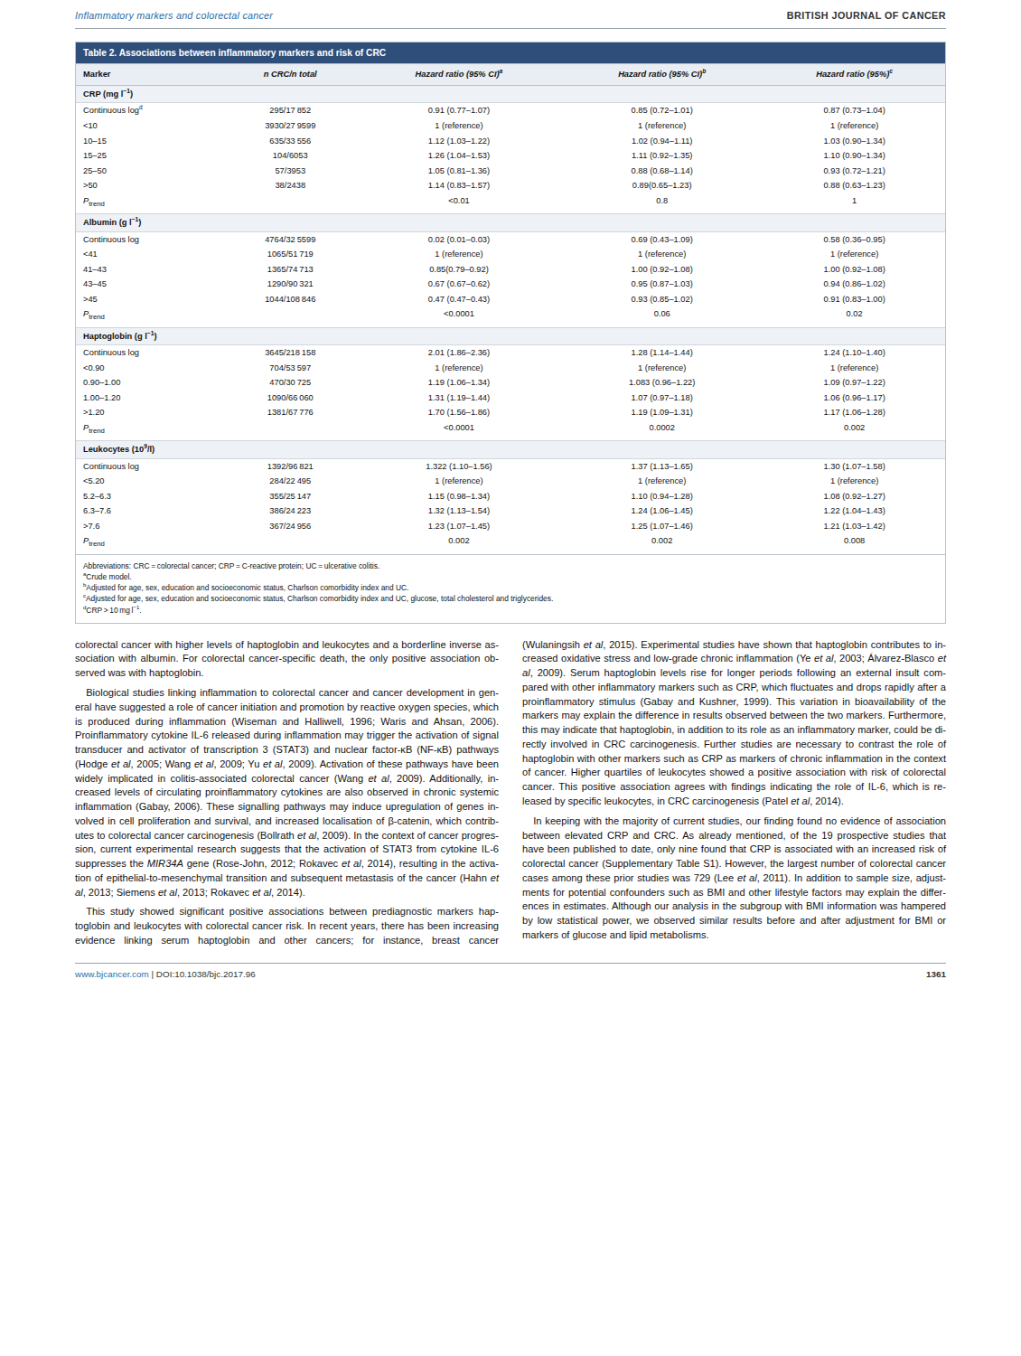Inflammatory markers and colorectal cancer
British Journal of Cancer
Table 2. Associations between inflammatory markers and risk of CRC
| Marker | n CRC/ n total | Hazard ratio (95% CI) a | Hazard ratio (95% CI) b | Hazard ratio (95%) c |
| --- | --- | --- | --- | --- |
| CRP (mg l −1 ) |
| Continuous log d | 295/17 852 | 0.91 (0.77–1.07) | 0.85 (0.72–1.01) | 0.87 (0.73–1.04) |
| <10 | 3930/27 9599 | 1 (reference) | 1 (reference) | 1 (reference) |
| 10–15 | 635/33 556 | 1.12 (1.03–1.22) | 1.02 (0.94–1.11) | 1.03 (0.90–1.34) |
| 15–25 | 104/6053 | 1.26 (1.04–1.53) | 1.11 (0.92–1.35) | 1.10 (0.90–1.34) |
| 25–50 | 57/3953 | 1.05 (0.81–1.36) | 0.88 (0.68–1.14) | 0.93 (0.72–1.21) |
| >50 | 38/2438 | 1.14 (0.83–1.57) | 0.89(0.65–1.23) | 0.88 (0.63–1.23) |
| P trend | | <0.01 | 0.8 | 1 |
| Albumin (g l −1 ) |
| Continuous log | 4764/32 5599 | 0.02 (0.01–0.03) | 0.69 (0.43–1.09) | 0.58 (0.36–0.95) |
| <41 | 1065/51 719 | 1 (reference) | 1 (reference) | 1 (reference) |
| 41–43 | 1365/74 713 | 0.85(0.79–0.92) | 1.00 (0.92–1.08) | 1.00 (0.92–1.08) |
| 43–45 | 1290/90 321 | 0.67 (0.67–0.62) | 0.95 (0.87–1.03) | 0.94 (0.86–1.02) |
| >45 | 1044/108 846 | 0.47 (0.47–0.43) | 0.93 (0.85–1.02) | 0.91 (0.83–1.00) |
| P trend | | <0.0001 | 0.06 | 0.02 |
| Haptoglobin (g l −1 ) |
| Continuous log | 3645/218 158 | 2.01 (1.86–2.36) | 1.28 (1.14–1.44) | 1.24 (1.10–1.40) |
| <0.90 | 704/53 597 | 1 (reference) | 1 (reference) | 1 (reference) |
| 0.90–1.00 | 470/30 725 | 1.19 (1.06–1.34) | 1.083 (0.96–1.22) | 1.09 (0.97–1.22) |
| 1.00–1.20 | 1090/66 060 | 1.31 (1.19–1.44) | 1.07 (0.97–1.18) | 1.06 (0.96–1.17) |
| >1.20 | 1381/67 776 | 1.70 (1.56–1.86) | 1.19 (1.09–1.31) | 1.17 (1.06–1.28) |
| P trend | | <0.0001 | 0.0002 | 0.002 |
| Leukocytes (10 9 /l) |
| Continuous log | 1392/96 821 | 1.322 (1.10–1.56) | 1.37 (1.13–1.65) | 1.30 (1.07–1.58) |
| <5.20 | 284/22 495 | 1 (reference) | 1 (reference) | 1 (reference) |
| 5.2–6.3 | 355/25 147 | 1.15 (0.98–1.34) | 1.10 (0.94–1.28) | 1.08 (0.92–1.27) |
| 6.3–7.6 | 386/24 223 | 1.32 (1.13–1.54) | 1.24 (1.06–1.45) | 1.22 (1.04–1.43) |
| >7.6 | 367/24 956 | 1.23 (1.07–1.45) | 1.25 (1.07–1.46) | 1.21 (1.03–1.42) |
| P trend | | 0.002 | 0.002 | 0.008 |
Abbreviations: CRC = colorectal cancer; CRP = C-reactive protein; UC = ulcerative colitis.
aCrude model.
bAdjusted for age, sex, education and socioeconomic status, Charlson comorbidity index and UC.
cAdjusted for age, sex, education and socioeconomic status, Charlson comorbidity index and UC, glucose, total cholesterol and triglycerides.
dCRP > 10 mg l−1.
colorectal cancer with higher levels of haptoglobin and leukocytes and a borderline inverse association with albumin. For colorectal cancer-specific death, the only positive association observed was with haptoglobin.
Biological studies linking inflammation to colorectal cancer and cancer development in general have suggested a role of cancer initiation and promotion by reactive oxygen species, which is produced during inflammation (Wiseman and Halliwell, 1996; Waris and Ahsan, 2006). Proinflammatory cytokine IL-6 released during inflammation may trigger the activation of signal transducer and activator of transcription 3 (STAT3) and nuclear factor-κB (NF-κB) pathways (Hodge et al, 2005; Wang et al, 2009; Yu et al, 2009). Activation of these pathways have been widely implicated in colitis-associated colorectal cancer (Wang et al, 2009). Additionally, increased levels of circulating proinflammatory cytokines are also observed in chronic systemic inflammation (Gabay, 2006). These signalling pathways may induce upregulation of genes involved in cell proliferation and survival, and increased localisation of β-catenin, which contributes to colorectal cancer carcinogenesis (Bollrath et al, 2009). In the context of cancer progression, current experimental research suggests that the activation of STAT3 from cytokine IL-6 suppresses the MIR34A gene (Rose-John, 2012; Rokavec et al, 2014), resulting in the activation of epithelial-to-mesenchymal transition and subsequent metastasis of the cancer (Hahn et al, 2013; Siemens et al, 2013; Rokavec et al, 2014).
This study showed significant positive associations between prediagnostic markers haptoglobin and leukocytes with colorectal cancer risk. In recent years, there has been increasing evidence linking serum haptoglobin and other cancers; for instance, breast cancer (Wulaningsih et al, 2015). Experimental studies have shown that haptoglobin contributes to increased oxidative stress and low-grade chronic inflammation (Ye et al, 2003; Álvarez-Blasco et al, 2009). Serum haptoglobin levels rise for longer periods following an external insult compared with other inflammatory markers such as CRP, which fluctuates and drops rapidly after a proinflammatory stimulus (Gabay and Kushner, 1999). This variation in bioavailability of the markers may explain the difference in results observed between the two markers. Furthermore, this may indicate that haptoglobin, in addition to its role as an inflammatory marker, could be directly involved in CRC carcinogenesis. Further studies are necessary to contrast the role of haptoglobin with other markers such as CRP as markers of chronic inflammation in the context of cancer. Higher quartiles of leukocytes showed a positive association with risk of colorectal cancer. This positive association agrees with findings indicating the role of IL-6, which is released by specific leukocytes, in CRC carcinogenesis (Patel et al, 2014).
In keeping with the majority of current studies, our finding found no evidence of association between elevated CRP and CRC. As already mentioned, of the 19 prospective studies that have been published to date, only nine found that CRP is associated with an increased risk of colorectal cancer (Supplementary Table S1). However, the largest number of colorectal cancer cases among these prior studies was 729 (Lee et al, 2011). In addition to sample size, adjustments for potential confounders such as BMI and other lifestyle factors may explain the differences in estimates. Although our analysis in the subgroup with BMI information was hampered by low statistical power, we observed similar results before and after adjustment for BMI or markers of glucose and lipid metabolisms.
www.bjcancer.com | DOI:10.1038/bjc.2017.96
1361